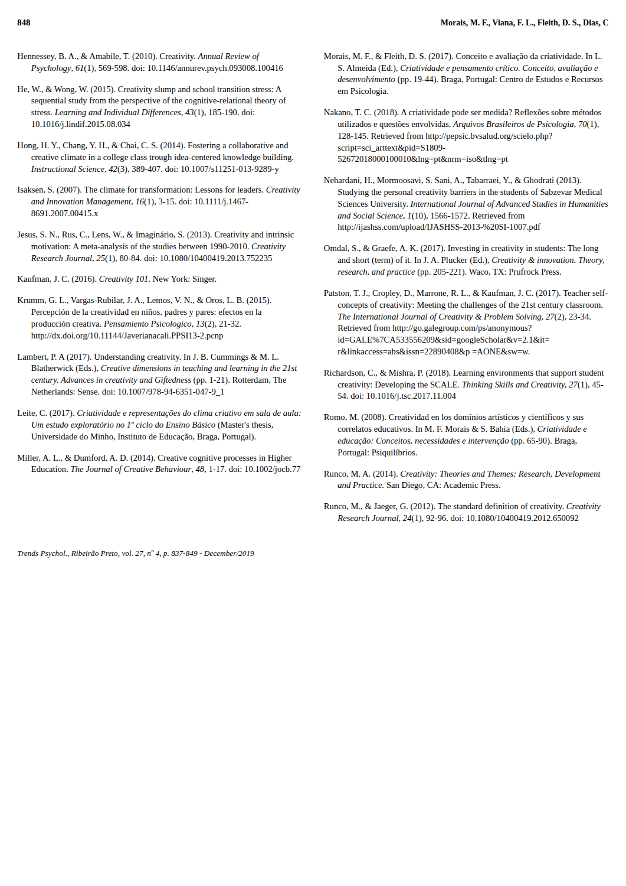848 Morais, M. F., Viana, F. L., Fleith, D. S., Dias, C
Hennessey, B. A., & Amabile, T. (2010). Creativity. Annual Review of Psychology, 61(1), 569-598. doi: 10.1146/annurev.psych.093008.100416
He, W., & Wong, W. (2015). Creativity slump and school transition stress: A sequential study from the perspective of the cognitive-relational theory of stress. Learning and Individual Differences, 43(1), 185-190. doi: 10.1016/j.lindif.2015.08.034
Hong, H. Y., Chang, Y. H., & Chai, C. S. (2014). Fostering a collaborative and creative climate in a college class trough idea-centered knowledge building. Instructional Science, 42(3), 389-407. doi: 10.1007/s11251-013-9289-y
Isaksen, S. (2007). The climate for transformation: Lessons for leaders. Creativity and Innovation Management, 16(1), 3-15. doi: 10.1111/j.1467-8691.2007.00415.x
Jesus, S. N., Rus, C., Lens, W., & Imaginário, S. (2013). Creativity and intrinsic motivation: A meta-analysis of the studies between 1990-2010. Creativity Research Journal, 25(1), 80-84. doi: 10.1080/10400419.2013.752235
Kaufman, J. C. (2016). Creativity 101. New York: Singer.
Krumm, G. L., Vargas-Rubilar, J. A., Lemos, V. N., & Oros, L. B. (2015). Percepción de la creatividad en niños, padres y pares: efectos en la producción creativa. Pensamiento Psicologico, 13(2), 21-32. http://dx.doi.org/10.11144/Javerianacali.PPSI13-2.pcnp
Lambert, P. A (2017). Understanding creativity. In J. B. Cummings & M. L. Blatherwick (Eds.), Creative dimensions in teaching and learning in the 21st century. Advances in creativity and Giftedness (pp. 1-21). Rotterdam, The Netherlands: Sense. doi: 10.1007/978-94-6351-047-9_1
Leite, C. (2017). Criatividade e representações do clima criativo em sala de aula: Um estudo exploratório no 1º ciclo do Ensino Básico (Master's thesis, Universidade do Minho, Instituto de Educação, Braga, Portugal).
Miller, A. L., & Dumford, A. D. (2014). Creative cognitive processes in Higher Education. The Journal of Creative Behaviour, 48, 1-17. doi: 10.1002/jocb.77
Morais, M. F., & Fleith, D. S. (2017). Conceito e avaliação da criatividade. In L. S. Almeida (Ed.), Criatividade e pensamento crítico. Conceito, avaliação e desenvolvimento (pp. 19-44). Braga, Portugal: Centro de Estudos e Recursos em Psicologia.
Nakano, T. C. (2018). A criatividade pode ser medida? Reflexões sobre métodos utilizados e questões envolvidas. Arquivos Brasileiros de Psicologia, 70(1), 128-145. Retrieved from http://pepsic.bvsalud.org/scielo.php?script=sci_arttext&pid=S1809-52672018000100010&lng=pt&nrm=iso&tlng=pt
Nehardani, H., Mormoosavi, S. Sani, A., Tabarraei, Y., & Ghodrati (2013). Studying the personal creativity barriers in the students of Sabzevar Medical Sciences University. International Journal of Advanced Studies in Humanities and Social Science, 1(10), 1566-1572. Retrieved from http://ijashss.com/upload/IJASHSS-2013-%20SI-1007.pdf
Omdal, S., & Graefe, A. K. (2017). Investing in creativity in students: The long and short (term) of it. In J. A. Plucker (Ed.), Creativity & innovation. Theory, research, and practice (pp. 205-221). Waco, TX: Prufrock Press.
Patston, T. J., Cropley, D., Marrone, R. L., & Kaufman, J. C. (2017). Teacher self-concepts of creativity: Meeting the challenges of the 21st century classroom. The International Journal of Creativity & Problem Solving, 27(2), 23-34. Retrieved from http://go.galegroup.com/ps/anonymous?id=GALE%7CA533556209&sid=googleScholar&v=2.1&it= r&linkaccess=abs&issn=22890408&p =AONE&sw=w.
Richardson, C., & Mishra, P. (2018). Learning environments that support student creativity: Developing the SCALE. Thinking Skills and Creativity, 27(1), 45-54. doi: 10.1016/j.tsc.2017.11.004
Romo, M. (2008). Creatividad en los domínios artísticos y científicos y sus correlatos educativos. In M. F. Morais & S. Bahia (Eds.), Criatividade e educação: Conceitos, necessidades e intervenção (pp. 65-90). Braga, Portugal: Psiquilíbrios.
Runco, M. A. (2014). Creativity: Theories and Themes: Research, Development and Practice. San Diego, CA: Academic Press.
Runco, M., & Jaeger, G. (2012). The standard definition of creativity. Creativity Research Journal, 24(1), 92-96. doi: 10.1080/10400419.2012.650092
Trends Psychol., Ribeirão Preto, vol. 27, nº 4, p. 837-849 - December/2019